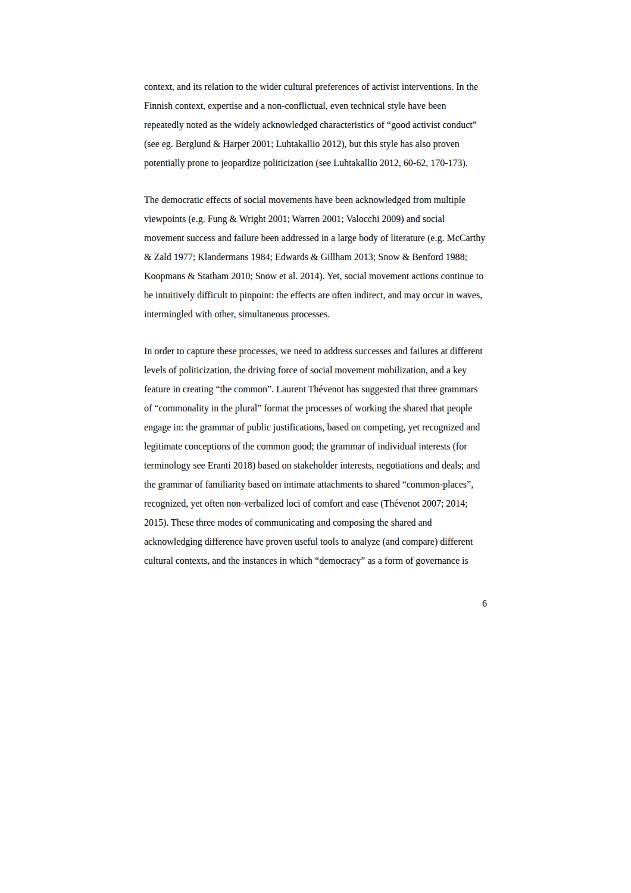context, and its relation to the wider cultural preferences of activist interventions. In the Finnish context, expertise and a non-conflictual, even technical style have been repeatedly noted as the widely acknowledged characteristics of “good activist conduct” (see eg. Berglund & Harper 2001; Luhtakallio 2012), but this style has also proven potentially prone to jeopardize politicization (see Luhtakallio 2012, 60-62, 170-173).
The democratic effects of social movements have been acknowledged from multiple viewpoints (e.g. Fung & Wright 2001; Warren 2001; Valocchi 2009) and social movement success and failure been addressed in a large body of literature (e.g. McCarthy & Zald 1977; Klandermans 1984; Edwards & Gillham 2013; Snow & Benford 1988; Koopmans & Statham 2010; Snow et al. 2014). Yet, social movement actions continue to be intuitively difficult to pinpoint: the effects are often indirect, and may occur in waves, intermingled with other, simultaneous processes.
In order to capture these processes, we need to address successes and failures at different levels of politicization, the driving force of social movement mobilization, and a key feature in creating “the common”. Laurent Thévenot has suggested that three grammars of “commonality in the plural” format the processes of working the shared that people engage in: the grammar of public justifications, based on competing, yet recognized and legitimate conceptions of the common good; the grammar of individual interests (for terminology see Eranti 2018) based on stakeholder interests, negotiations and deals; and the grammar of familiarity based on intimate attachments to shared “common-places”, recognized, yet often non-verbalized loci of comfort and ease (Thévenot 2007; 2014; 2015). These three modes of communicating and composing the shared and acknowledging difference have proven useful tools to analyze (and compare) different cultural contexts, and the instances in which “democracy” as a form of governance is
6